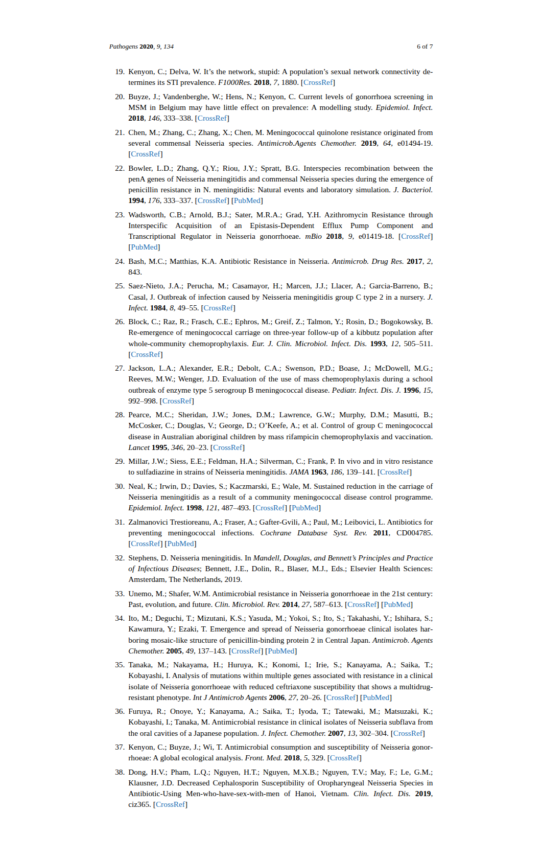Pathogens 2020, 9, 134
6 of 7
Kenyon, C.; Delva, W. It’s the network, stupid: A population’s sexual network connectivity determines its STI prevalence. F1000Res. 2018, 7, 1880. [CrossRef]
Buyze, J.; Vandenberghe, W.; Hens, N.; Kenyon, C. Current levels of gonorrhoea screening in MSM in Belgium may have little effect on prevalence: A modelling study. Epidemiol. Infect. 2018, 146, 333–338. [CrossRef]
Chen, M.; Zhang, C.; Zhang, X.; Chen, M. Meningococcal quinolone resistance originated from several commensal Neisseria species. Antimicrob.Agents Chemother. 2019, 64, e01494-19. [CrossRef]
Bowler, L.D.; Zhang, Q.Y.; Riou, J.Y.; Spratt, B.G. Interspecies recombination between the penA genes of Neisseria meningitidis and commensal Neisseria species during the emergence of penicillin resistance in N. meningitidis: Natural events and laboratory simulation. J. Bacteriol. 1994, 176, 333–337. [CrossRef] [PubMed]
Wadsworth, C.B.; Arnold, B.J.; Sater, M.R.A.; Grad, Y.H. Azithromycin Resistance through Interspecific Acquisition of an Epistasis-Dependent Efflux Pump Component and Transcriptional Regulator in Neisseria gonorrhoeae. mBio 2018, 9, e01419-18. [CrossRef] [PubMed]
Bash, M.C.; Matthias, K.A. Antibiotic Resistance in Neisseria. Antimicrob. Drug Res. 2017, 2, 843.
Saez-Nieto, J.A.; Perucha, M.; Casamayor, H.; Marcen, J.J.; Llacer, A.; Garcia-Barreno, B.; Casal, J. Outbreak of infection caused by Neisseria meningitidis group C type 2 in a nursery. J. Infect. 1984, 8, 49–55. [CrossRef]
Block, C.; Raz, R.; Frasch, C.E.; Ephros, M.; Greif, Z.; Talmon, Y.; Rosin, D.; Bogokowsky, B. Re-emergence of meningococcal carriage on three-year follow-up of a kibbutz population after whole-community chemoprophylaxis. Eur. J. Clin. Microbiol. Infect. Dis. 1993, 12, 505–511. [CrossRef]
Jackson, L.A.; Alexander, E.R.; Debolt, C.A.; Swenson, P.D.; Boase, J.; McDowell, M.G.; Reeves, M.W.; Wenger, J.D. Evaluation of the use of mass chemoprophylaxis during a school outbreak of enzyme type 5 serogroup B meningococcal disease. Pediatr. Infect. Dis. J. 1996, 15, 992–998. [CrossRef]
Pearce, M.C.; Sheridan, J.W.; Jones, D.M.; Lawrence, G.W.; Murphy, D.M.; Masutti, B.; McCosker, C.; Douglas, V.; George, D.; O’Keefe, A.; et al. Control of group C meningococcal disease in Australian aboriginal children by mass rifampicin chemoprophylaxis and vaccination. Lancet 1995, 346, 20–23. [CrossRef]
Millar, J.W.; Siess, E.E.; Feldman, H.A.; Silverman, C.; Frank, P. In vivo and in vitro resistance to sulfadiazine in strains of Neisseria meningitidis. JAMA 1963, 186, 139–141. [CrossRef]
Neal, K.; Irwin, D.; Davies, S.; Kaczmarski, E.; Wale, M. Sustained reduction in the carriage of Neisseria meningitidis as a result of a community meningococcal disease control programme. Epidemiol. Infect. 1998, 121, 487–493. [CrossRef] [PubMed]
Zalmanovici Trestioreanu, A.; Fraser, A.; Gafter-Gvili, A.; Paul, M.; Leibovici, L. Antibiotics for preventing meningococcal infections. Cochrane Database Syst. Rev. 2011, CD004785. [CrossRef] [PubMed]
Stephens, D. Neisseria meningitidis. In Mandell, Douglas, and Bennett’s Principles and Practice of Infectious Diseases; Bennett, J.E., Dolin, R., Blaser, M.J., Eds.; Elsevier Health Sciences: Amsterdam, The Netherlands, 2019.
Unemo, M.; Shafer, W.M. Antimicrobial resistance in Neisseria gonorrhoeae in the 21st century: Past, evolution, and future. Clin. Microbiol. Rev. 2014, 27, 587–613. [CrossRef] [PubMed]
Ito, M.; Deguchi, T.; Mizutani, K.S.; Yasuda, M.; Yokoi, S.; Ito, S.; Takahashi, Y.; Ishihara, S.; Kawamura, Y.; Ezaki, T. Emergence and spread of Neisseria gonorrhoeae clinical isolates harboring mosaic-like structure of penicillin-binding protein 2 in Central Japan. Antimicrob. Agents Chemother. 2005, 49, 137–143. [CrossRef] [PubMed]
Tanaka, M.; Nakayama, H.; Huruya, K.; Konomi, I.; Irie, S.; Kanayama, A.; Saika, T.; Kobayashi, I. Analysis of mutations within multiple genes associated with resistance in a clinical isolate of Neisseria gonorrhoeae with reduced ceftriaxone susceptibility that shows a multidrug-resistant phenotype. Int J Antimicrob Agents 2006, 27, 20–26. [CrossRef] [PubMed]
Furuya, R.; Onoye, Y.; Kanayama, A.; Saika, T.; Iyoda, T.; Tatewaki, M.; Matsuzaki, K.; Kobayashi, I.; Tanaka, M. Antimicrobial resistance in clinical isolates of Neisseria subflava from the oral cavities of a Japanese population. J. Infect. Chemother. 2007, 13, 302–304. [CrossRef]
Kenyon, C.; Buyze, J.; Wi, T. Antimicrobial consumption and susceptibility of Neisseria gonorrhoeae: A global ecological analysis. Front. Med. 2018, 5, 329. [CrossRef]
Dong, H.V.; Pham, L.Q.; Nguyen, H.T.; Nguyen, M.X.B.; Nguyen, T.V.; May, F.; Le, G.M.; Klausner, J.D. Decreased Cephalosporin Susceptibility of Oropharyngeal Neisseria Species in Antibiotic-Using Men-who-have-sex-with-men of Hanoi, Vietnam. Clin. Infect. Dis. 2019, ciz365. [CrossRef]